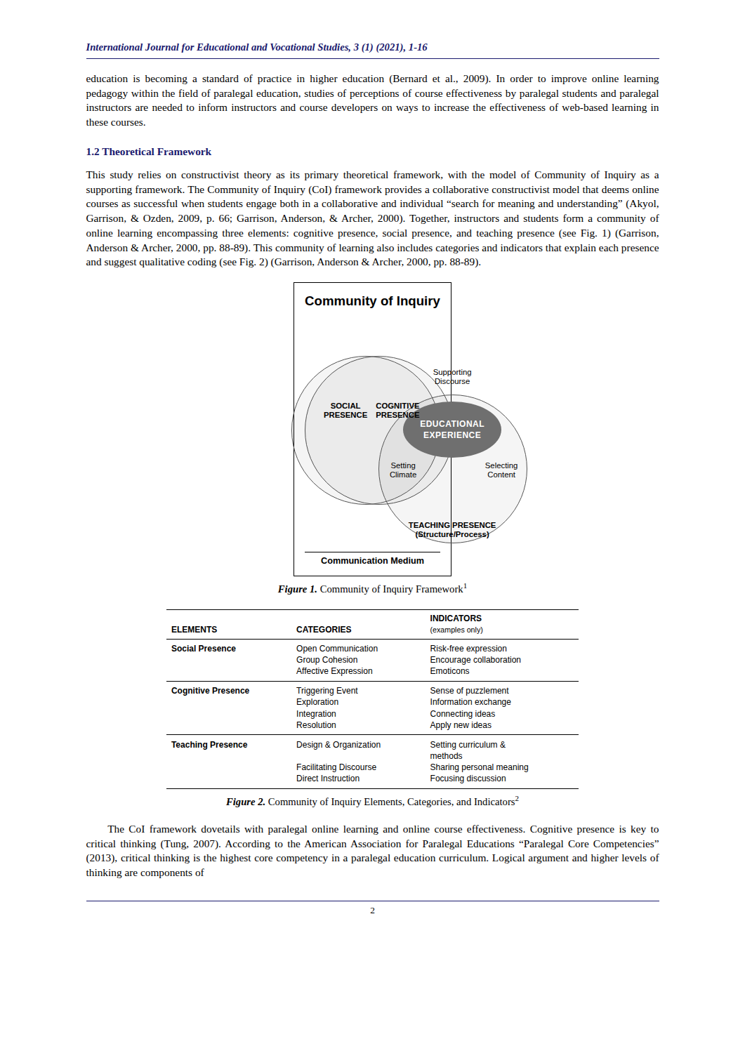International Journal for Educational and Vocational Studies, 3 (1) (2021), 1-16
education is becoming a standard of practice in higher education (Bernard et al., 2009). In order to improve online learning pedagogy within the field of paralegal education, studies of perceptions of course effectiveness by paralegal students and paralegal instructors are needed to inform instructors and course developers on ways to increase the effectiveness of web-based learning in these courses.
1.2 Theoretical Framework
This study relies on constructivist theory as its primary theoretical framework, with the model of Community of Inquiry as a supporting framework. The Community of Inquiry (CoI) framework provides a collaborative constructivist model that deems online courses as successful when students engage both in a collaborative and individual “search for meaning and understanding” (Akyol, Garrison, & Ozden, 2009, p. 66; Garrison, Anderson, & Archer, 2000). Together, instructors and students form a community of online learning encompassing three elements: cognitive presence, social presence, and teaching presence (see Fig. 1) (Garrison, Anderson & Archer, 2000, pp. 88-89). This community of learning also includes categories and indicators that explain each presence and suggest qualitative coding (see Fig. 2) (Garrison, Anderson & Archer, 2000, pp. 88-89).
Community of Inquiry
EDUCATIONAL
EXPERIENCE
SOCIAL
PRESENCE
COGNITIVE
PRESENCE
Supporting
Discourse
Setting
Climate
Selecting
Content
TEACHING PRESENCE
(Structure/Process)
Communication Medium
Figure 1. Community of Inquiry Framework1
| ELEMENTS | CATEGORIES | INDICATORS (examples only) |
| --- | --- | --- |
| Social Presence | Open Communication Group Cohesion Affective Expression | Risk-free expression Encourage collaboration Emoticons |
| Cognitive Presence | Triggering Event Exploration Integration Resolution | Sense of puzzlement Information exchange Connecting ideas Apply new ideas |
| Teaching Presence | Design & Organization Facilitating Discourse Direct Instruction | Setting curriculum & methods Sharing personal meaning Focusing discussion |
Figure 2. Community of Inquiry Elements, Categories, and Indicators2
The CoI framework dovetails with paralegal online learning and online course effectiveness. Cognitive presence is key to critical thinking (Tung, 2007). According to the American Association for Paralegal Educations “Paralegal Core Competencies” (2013), critical thinking is the highest core competency in a paralegal education curriculum. Logical argument and higher levels of thinking are components of
2